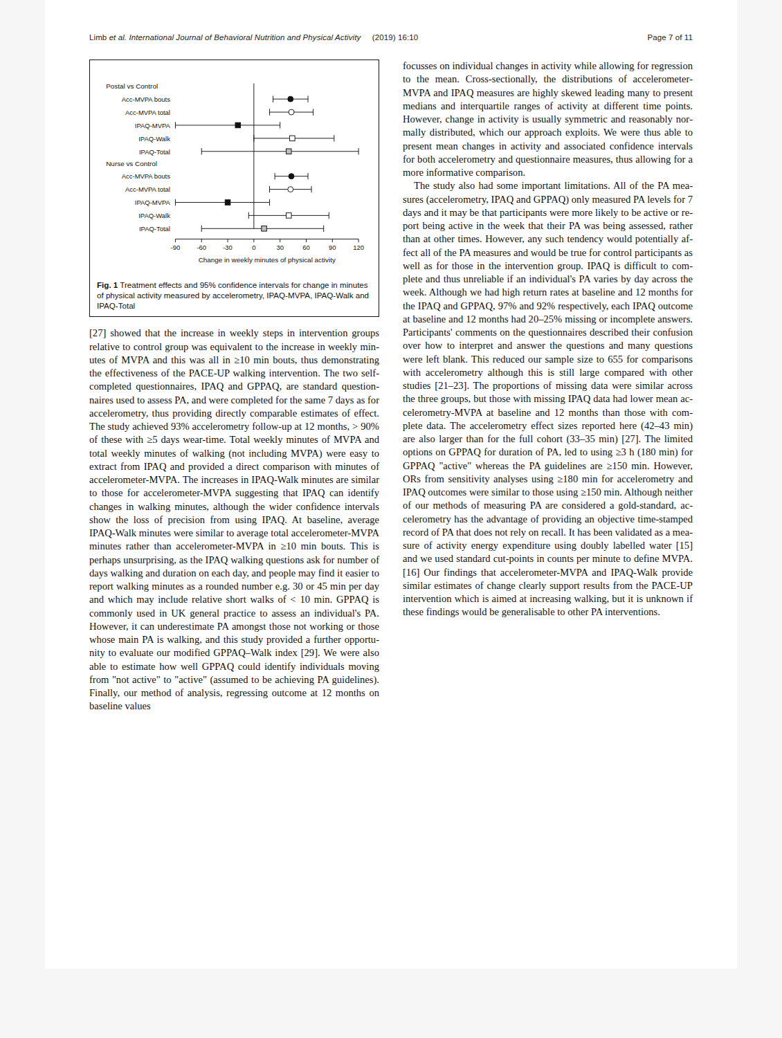Limb et al. International Journal of Behavioral Nutrition and Physical Activity (2019) 16:10
Page 7 of 11
Postal vs Control Nurse vs Control Acc-MVPA bouts Acc-MVPA total IPAQ-MVPA IPAQ-Walk IPAQ-Total Acc-MVPA bouts Acc-MVPA total IPAQ-MVPA IPAQ-Walk IPAQ-Total -90 -60 -30 0 30 60 90 120 Change in weekly minutes of physical activity
Fig. 1 Treatment effects and 95% confidence intervals for change in minutes of physical activity measured by accelerometry, IPAQ-MVPA, IPAQ-Walk and IPAQ-Total
[27] showed that the increase in weekly steps in intervention groups relative to control group was equivalent to the increase in weekly minutes of MVPA and this was all in ≥10 min bouts, thus demonstrating the effectiveness of the PACE-UP walking intervention. The two self-completed questionnaires, IPAQ and GPPAQ, are standard questionnaires used to assess PA, and were completed for the same 7 days as for accelerometry, thus providing directly comparable estimates of effect. The study achieved 93% accelerometry follow-up at 12 months, > 90% of these with ≥5 days wear-time. Total weekly minutes of MVPA and total weekly minutes of walking (not including MVPA) were easy to extract from IPAQ and provided a direct comparison with minutes of accelerometer-MVPA. The increases in IPAQ-Walk minutes are similar to those for accelerometer-MVPA suggesting that IPAQ can identify changes in walking minutes, although the wider confidence intervals show the loss of precision from using IPAQ. At baseline, average IPAQ-Walk minutes were similar to average total accelerometer-MVPA minutes rather than accelerometer-MVPA in ≥10 min bouts. This is perhaps unsurprising, as the IPAQ walking questions ask for number of days walking and duration on each day, and people may find it easier to report walking minutes as a rounded number e.g. 30 or 45 min per day and which may include relative short walks of < 10 min. GPPAQ is commonly used in UK general practice to assess an individual's PA. However, it can underestimate PA amongst those not working or those whose main PA is walking, and this study provided a further opportunity to evaluate our modified GPPAQ–Walk index [29]. We were also able to estimate how well GPPAQ could identify individuals moving from "not active" to "active" (assumed to be achieving PA guidelines). Finally, our method of analysis, regressing outcome at 12 months on baseline values
focusses on individual changes in activity while allowing for regression to the mean. Cross-sectionally, the distributions of accelerometer-MVPA and IPAQ measures are highly skewed leading many to present medians and interquartile ranges of activity at different time points. However, change in activity is usually symmetric and reasonably normally distributed, which our approach exploits. We were thus able to present mean changes in activity and associated confidence intervals for both accelerometry and questionnaire measures, thus allowing for a more informative comparison.
The study also had some important limitations. All of the PA measures (accelerometry, IPAQ and GPPAQ) only measured PA levels for 7 days and it may be that participants were more likely to be active or report being active in the week that their PA was being assessed, rather than at other times. However, any such tendency would potentially affect all of the PA measures and would be true for control participants as well as for those in the intervention group. IPAQ is difficult to complete and thus unreliable if an individual's PA varies by day across the week. Although we had high return rates at baseline and 12 months for the IPAQ and GPPAQ, 97% and 92% respectively, each IPAQ outcome at baseline and 12 months had 20–25% missing or incomplete answers. Participants' comments on the questionnaires described their confusion over how to interpret and answer the questions and many questions were left blank. This reduced our sample size to 655 for comparisons with accelerometry although this is still large compared with other studies [21–23]. The proportions of missing data were similar across the three groups, but those with missing IPAQ data had lower mean accelerometry-MVPA at baseline and 12 months than those with complete data. The accelerometry effect sizes reported here (42–43 min) are also larger than for the full cohort (33–35 min) [27]. The limited options on GPPAQ for duration of PA, led to using ≥3 h (180 min) for GPPAQ "active" whereas the PA guidelines are ≥150 min. However, ORs from sensitivity analyses using ≥180 min for accelerometry and IPAQ outcomes were similar to those using ≥150 min. Although neither of our methods of measuring PA are considered a gold-standard, accelerometry has the advantage of providing an objective time-stamped record of PA that does not rely on recall. It has been validated as a measure of activity energy expenditure using doubly labelled water [15] and we used standard cut-points in counts per minute to define MVPA. [16] Our findings that accelerometer-MVPA and IPAQ-Walk provide similar estimates of change clearly support results from the PACE-UP intervention which is aimed at increasing walking, but it is unknown if these findings would be generalisable to other PA interventions.